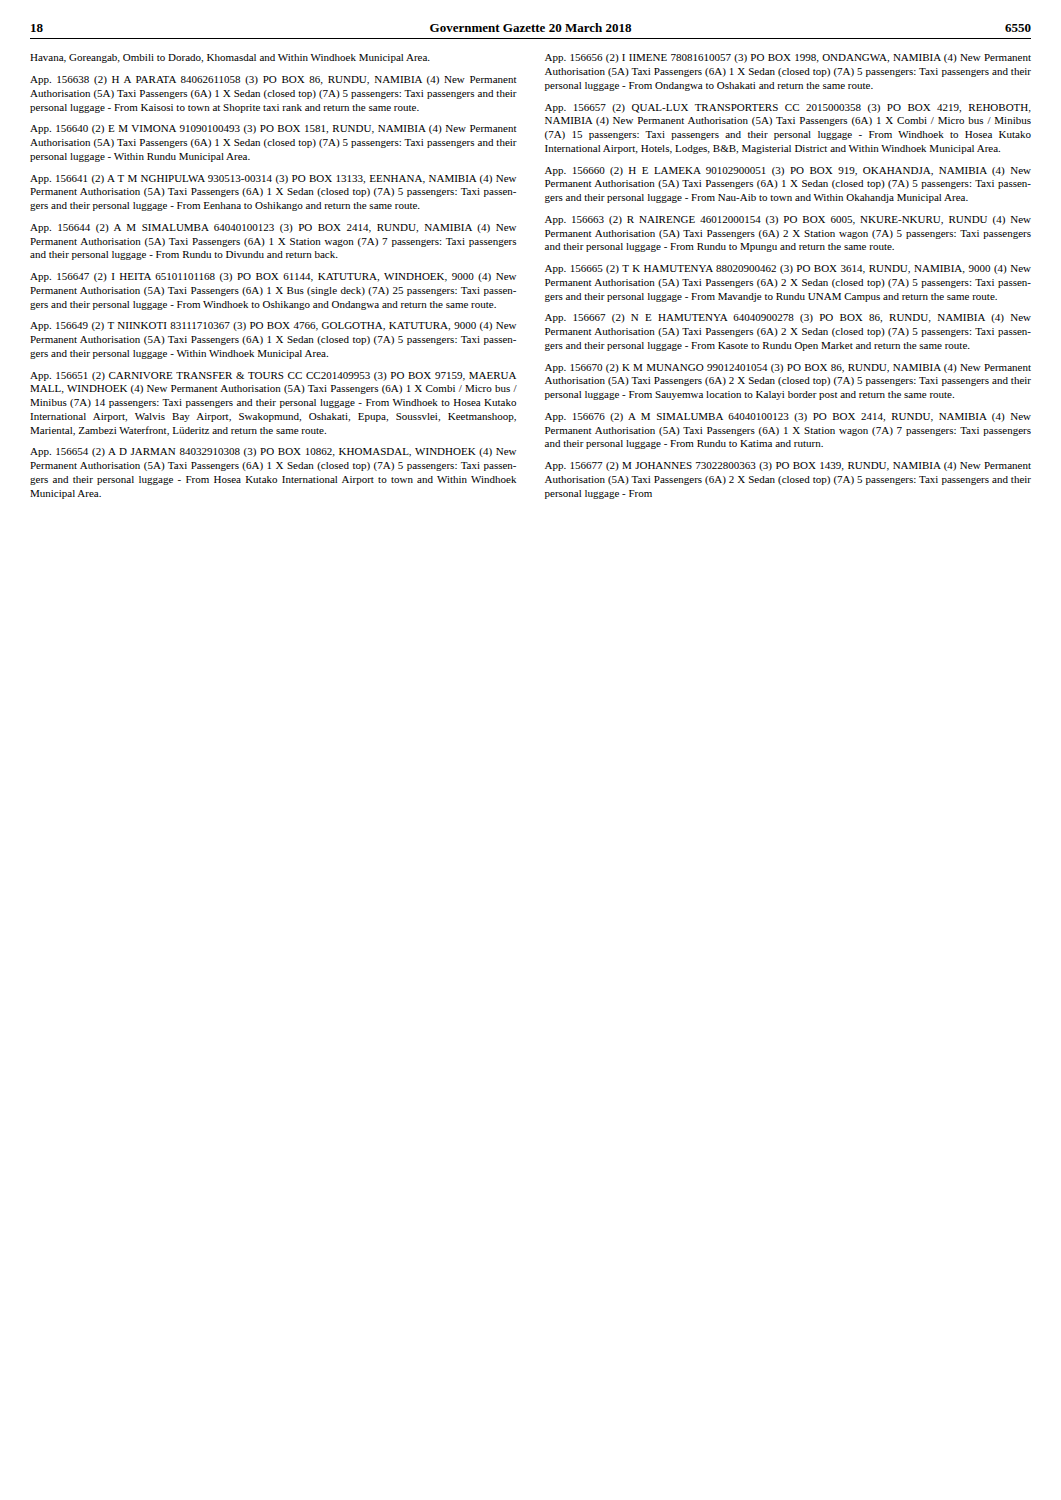18
Government Gazette 20 March 2018
6550
Havana, Goreangab, Ombili to Dorado, Khomasdal and Within Windhoek Municipal Area.
App. 156638 (2) H A PARATA 84062611058 (3) PO BOX 86, RUNDU, NAMIBIA (4) New Permanent Authorisation (5A) Taxi Passengers (6A) 1 X Sedan (closed top) (7A) 5 passengers: Taxi passengers and their personal luggage - From Kaisosi to town at Shoprite taxi rank and return the same route.
App. 156640 (2) E M VIMONA 91090100493 (3) PO BOX 1581, RUNDU, NAMIBIA (4) New Permanent Authorisation (5A) Taxi Passengers (6A) 1 X Sedan (closed top) (7A) 5 passengers: Taxi passengers and their personal luggage - Within Rundu Municipal Area.
App. 156641 (2) A T M NGHIPULWA 930513-00314 (3) PO BOX 13133, EENHANA, NAMIBIA (4) New Permanent Authorisation (5A) Taxi Passengers (6A) 1 X Sedan (closed top) (7A) 5 passengers: Taxi passengers and their personal luggage - From Eenhana to Oshikango and return the same route.
App. 156644 (2) A M SIMALUMBA 64040100123 (3) PO BOX 2414, RUNDU, NAMIBIA (4) New Permanent Authorisation (5A) Taxi Passengers (6A) 1 X Station wagon (7A) 7 passengers: Taxi passengers and their personal luggage - From Rundu to Divundu and return back.
App. 156647 (2) I HEITA 65101101168 (3) PO BOX 61144, KATUTURA, WINDHOEK, 9000 (4) New Permanent Authorisation (5A) Taxi Passengers (6A) 1 X Bus (single deck) (7A) 25 passengers: Taxi passengers and their personal luggage - From Windhoek to Oshikango and Ondangwa and return the same route.
App. 156649 (2) T NIINKOTI 83111710367 (3) PO BOX 4766, GOLGOTHA, KATUTURA, 9000 (4) New Permanent Authorisation (5A) Taxi Passengers (6A) 1 X Sedan (closed top) (7A) 5 passengers: Taxi passengers and their personal luggage - Within Windhoek Municipal Area.
App. 156651 (2) CARNIVORE TRANSFER & TOURS CC CC201409953 (3) PO BOX 97159, MAERUA MALL, WINDHOEK (4) New Permanent Authorisation (5A) Taxi Passengers (6A) 1 X Combi / Micro bus / Minibus (7A) 14 passengers: Taxi passengers and their personal luggage - From Windhoek to Hosea Kutako International Airport, Walvis Bay Airport, Swakopmund, Oshakati, Epupa, Soussvlei, Keetmanshoop, Mariental, Zambezi Waterfront, Lüderitz and return the same route.
App. 156654 (2) A D JARMAN 84032910308 (3) PO BOX 10862, KHOMASDAL, WINDHOEK (4) New Permanent Authorisation (5A) Taxi Passengers (6A) 1 X Sedan (closed top) (7A) 5 passengers: Taxi passengers and their personal luggage - From Hosea Kutako International Airport to town and Within Windhoek Municipal Area.
App. 156656 (2) I IIMENE 78081610057 (3) PO BOX 1998, ONDANGWA, NAMIBIA (4) New Permanent Authorisation (5A) Taxi Passengers (6A) 1 X Sedan (closed top) (7A) 5 passengers: Taxi passengers and their personal luggage - From Ondangwa to Oshakati and return the same route.
App. 156657 (2) QUAL-LUX TRANSPORTERS CC 2015000358 (3) PO BOX 4219, REHOBOTH, NAMIBIA (4) New Permanent Authorisation (5A) Taxi Passengers (6A) 1 X Combi / Micro bus / Minibus (7A) 15 passengers: Taxi passengers and their personal luggage - From Windhoek to Hosea Kutako International Airport, Hotels, Lodges, B&B, Magisterial District and Within Windhoek Municipal Area.
App. 156660 (2) H E LAMEKA 90102900051 (3) PO BOX 919, OKAHANDJA, NAMIBIA (4) New Permanent Authorisation (5A) Taxi Passengers (6A) 1 X Sedan (closed top) (7A) 5 passengers: Taxi passengers and their personal luggage - From Nau-Aib to town and Within Okahandja Municipal Area.
App. 156663 (2) R NAIRENGE 46012000154 (3) PO BOX 6005, NKURE-NKURU, RUNDU (4) New Permanent Authorisation (5A) Taxi Passengers (6A) 2 X Station wagon (7A) 5 passengers: Taxi passengers and their personal luggage - From Rundu to Mpungu and return the same route.
App. 156665 (2) T K HAMUTENYA 88020900462 (3) PO BOX 3614, RUNDU, NAMIBIA, 9000 (4) New Permanent Authorisation (5A) Taxi Passengers (6A) 2 X Sedan (closed top) (7A) 5 passengers: Taxi passengers and their personal luggage - From Mavandje to Rundu UNAM Campus and return the same route.
App. 156667 (2) N E HAMUTENYA 64040900278 (3) PO BOX 86, RUNDU, NAMIBIA (4) New Permanent Authorisation (5A) Taxi Passengers (6A) 2 X Sedan (closed top) (7A) 5 passengers: Taxi passengers and their personal luggage - From Kasote to Rundu Open Market and return the same route.
App. 156670 (2) K M MUNANGO 99012401054 (3) PO BOX 86, RUNDU, NAMIBIA (4) New Permanent Authorisation (5A) Taxi Passengers (6A) 2 X Sedan (closed top) (7A) 5 passengers: Taxi passengers and their personal luggage - From Sauyemwa location to Kalayi border post and return the same route.
App. 156676 (2) A M SIMALUMBA 64040100123 (3) PO BOX 2414, RUNDU, NAMIBIA (4) New Permanent Authorisation (5A) Taxi Passengers (6A) 1 X Station wagon (7A) 7 passengers: Taxi passengers and their personal luggage - From Rundu to Katima and ruturn.
App. 156677 (2) M JOHANNES 73022800363 (3) PO BOX 1439, RUNDU, NAMIBIA (4) New Permanent Authorisation (5A) Taxi Passengers (6A) 2 X Sedan (closed top) (7A) 5 passengers: Taxi passengers and their personal luggage - From